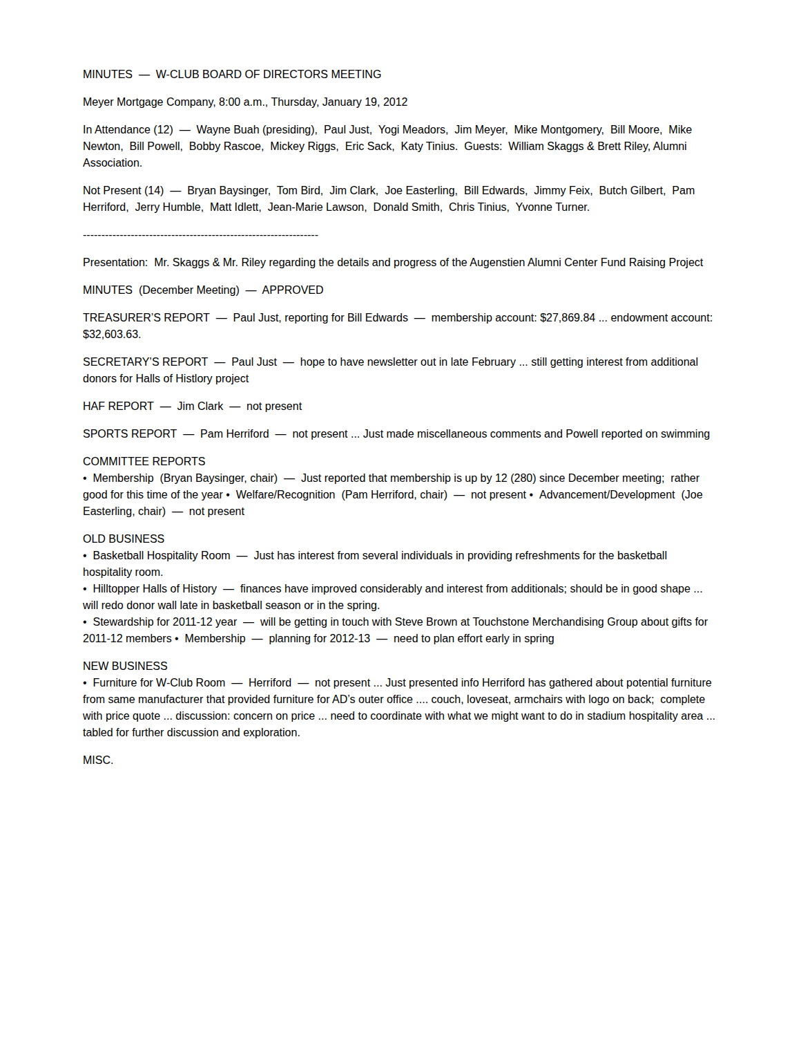MINUTES — W-CLUB BOARD OF DIRECTORS MEETING
Meyer Mortgage Company, 8:00 a.m., Thursday, January 19, 2012
In Attendance (12) — Wayne Buah (presiding), Paul Just, Yogi Meadors, Jim Meyer, Mike Montgomery, Bill Moore, Mike Newton, Bill Powell, Bobby Rascoe, Mickey Riggs, Eric Sack, Katy Tinius. Guests: William Skaggs & Brett Riley, Alumni Association.
Not Present (14) — Bryan Baysinger, Tom Bird, Jim Clark, Joe Easterling, Bill Edwards, Jimmy Feix, Butch Gilbert, Pam Herriford, Jerry Humble, Matt Idlett, Jean-Marie Lawson, Donald Smith, Chris Tinius, Yvonne Turner.
----------------------------------------------------------------
Presentation: Mr. Skaggs & Mr. Riley regarding the details and progress of the Augenstien Alumni Center Fund Raising Project
MINUTES (December Meeting) — APPROVED
TREASURER’S REPORT — Paul Just, reporting for Bill Edwards — membership account: $27,869.84 ... endowment account: $32,603.63.
SECRETARY’S REPORT — Paul Just — hope to have newsletter out in late February ... still getting interest from additional donors for Halls of Histlory project
HAF REPORT — Jim Clark — not present
SPORTS REPORT — Pam Herriford — not present ... Just made miscellaneous comments and Powell reported on swimming
COMMITTEE REPORTS
• Membership (Bryan Baysinger, chair) — Just reported that membership is up by 12 (280) since December meeting; rather good for this time of the year • Welfare/Recognition (Pam Herriford, chair) — not present • Advancement/Development (Joe Easterling, chair) — not present
OLD BUSINESS
• Basketball Hospitality Room — Just has interest from several individuals in providing refreshments for the basketball hospitality room.
• Hilltopper Halls of History — finances have improved considerably and interest from additionals; should be in good shape ... will redo donor wall late in basketball season or in the spring.
• Stewardship for 2011-12 year — will be getting in touch with Steve Brown at Touchstone Merchandising Group about gifts for 2011-12 members • Membership — planning for 2012-13 — need to plan effort early in spring
NEW BUSINESS
• Furniture for W-Club Room — Herriford — not present ... Just presented info Herriford has gathered about potential furniture from same manufacturer that provided furniture for AD’s outer office .... couch, loveseat, armchairs with logo on back; complete with price quote ... discussion: concern on price ... need to coordinate with what we might want to do in stadium hospitality area ... tabled for further discussion and exploration.
MISC.